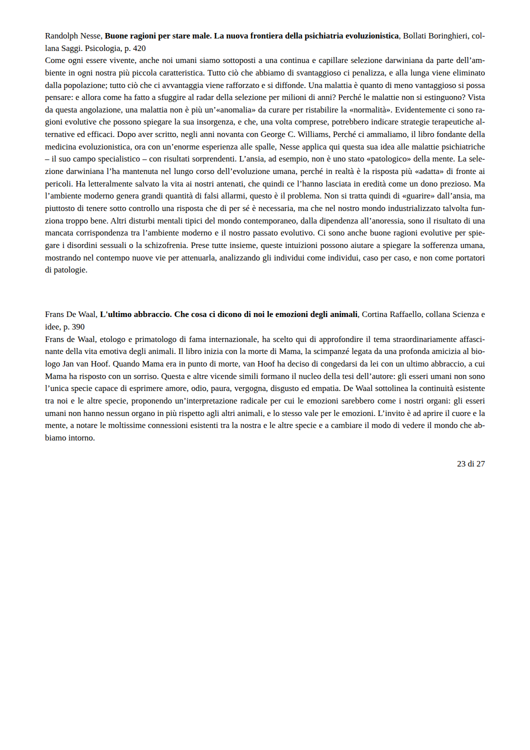Randolph Nesse, Buone ragioni per stare male. La nuova frontiera della psichiatria evoluzionistica, Bollati Boringhieri, collana Saggi. Psicologia, p. 420
Come ogni essere vivente, anche noi umani siamo sottoposti a una continua e capillare selezione darwiniana da parte dell’ambiente in ogni nostra più piccola caratteristica. Tutto ciò che abbiamo di svantaggioso ci penalizza, e alla lunga viene eliminato dalla popolazione; tutto ciò che ci avvantaggia viene rafforzato e si diffonde. Una malattia è quanto di meno vantaggioso si possa pensare: e allora come ha fatto a sfuggire al radar della selezione per milioni di anni? Perché le malattie non si estinguono? Vista da questa angolazione, una malattia non è più un’«anomalia» da curare per ristabilire la «normalità». Evidentemente ci sono ragioni evolutive che possono spiegare la sua insorgenza, e che, una volta comprese, potrebbero indicare strategie terapeutiche alternative ed efficaci. Dopo aver scritto, negli anni novanta con George C. Williams, Perché ci ammaliamo, il libro fondante della medicina evoluzionistica, ora con un’enorme esperienza alle spalle, Nesse applica qui questa sua idea alle malattie psichiatriche – il suo campo specialistico – con risultati sorprendenti. L’ansia, ad esempio, non è uno stato «patologico» della mente. La selezione darwiniana l’ha mantenuta nel lungo corso dell’evoluzione umana, perché in realtà è la risposta più «adatta» di fronte ai pericoli. Ha letteralmente salvato la vita ai nostri antenati, che quindi ce l’hanno lasciata in eredità come un dono prezioso. Ma l’ambiente moderno genera grandi quantità di falsi allarmi, questo è il problema. Non si tratta quindi di «guarire» dall’ansia, ma piuttosto di tenere sotto controllo una risposta che di per sé è necessaria, ma che nel nostro mondo industrializzato talvolta funziona troppo bene. Altri disturbi mentali tipici del mondo contemporaneo, dalla dipendenza all’anoressia, sono il risultato di una mancata corrispondenza tra l’ambiente moderno e il nostro passato evolutivo. Ci sono anche buone ragioni evolutive per spiegare i disordini sessuali o la schizofrenia. Prese tutte insieme, queste intuizioni possono aiutare a spiegare la sofferenza umana, mostrando nel contempo nuove vie per attenuarla, analizzando gli individui come individui, caso per caso, e non come portatori di patologie.
Frans De Waal, L'ultimo abbraccio. Che cosa ci dicono di noi le emozioni degli animali, Cortina Raffaello, collana Scienza e idee, p. 390
Frans de Waal, etologo e primatologo di fama internazionale, ha scelto qui di approfondire il tema straordinariamente affascinante della vita emotiva degli animali. Il libro inizia con la morte di Mama, la scimpanzé legata da una profonda amicizia al biologo Jan van Hoof. Quando Mama era in punto di morte, van Hoof ha deciso di congedarsi da lei con un ultimo abbraccio, a cui Mama ha risposto con un sorriso. Questa e altre vicende simili formano il nucleo della tesi dell’autore: gli esseri umani non sono l’unica specie capace di esprimere amore, odio, paura, vergogna, disgusto ed empatia. De Waal sottolinea la continuità esistente tra noi e le altre specie, proponendo un’interpretazione radicale per cui le emozioni sarebbero come i nostri organi: gli esseri umani non hanno nessun organo in più rispetto agli altri animali, e lo stesso vale per le emozioni. L’invito è ad aprire il cuore e la mente, a notare le moltissime connessioni esistenti tra la nostra e le altre specie e a cambiare il modo di vedere il mondo che abbiamo intorno.
23 di 27